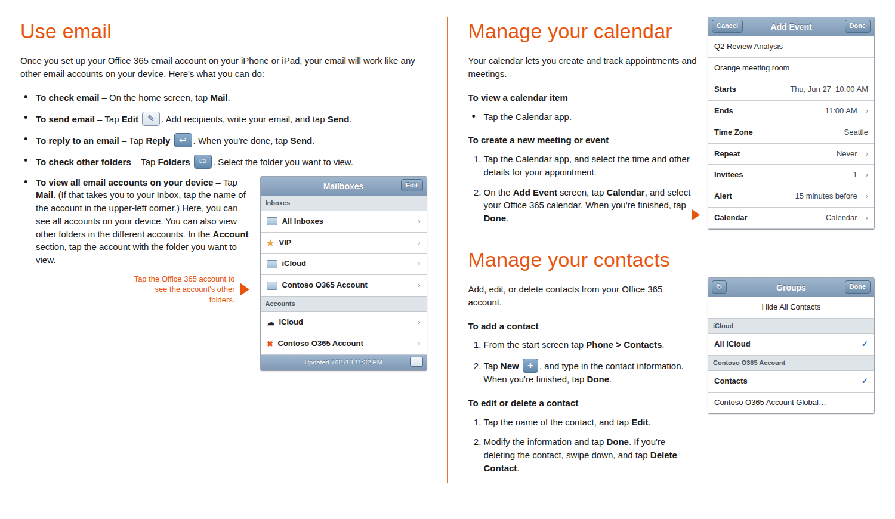Use email
Once you set up your Office 365 email account on your iPhone or iPad, your email will work like any other email accounts on your device. Here's what you can do:
To check email – On the home screen, tap Mail.
To send email – Tap Edit . Add recipients, write your email, and tap Send.
To reply to an email – Tap Reply . When you're done, tap Send.
To check other folders – Tap Folders . Select the folder you want to view.
To view all email accounts on your device – Tap Mail. (If that takes you to your Inbox, tap the name of the account in the upper-left corner.) Here, you can see all accounts on your device. You can also view other folders in the different accounts. In the Account section, tap the account with the folder you want to view.
Tap the Office 365 account to see the account's other folders.
MailboxesEdit
Inboxes
All Inboxes›
★VIP›
iCloud›
Contoso O365 Account›
Accounts
☁iCloud›
✖Contoso O365 Account›
Updated 7/31/13 11:32 PM
Manage your calendar
Your calendar lets you create and track appointments and meetings.
To view a calendar item
Tap the Calendar app.
To create a new meeting or event
Tap the Calendar app, and select the time and other details for your appointment.
On the Add Event screen, tap Calendar, and select your Office 365 calendar. When you're finished, tap Done.
Manage your contacts
Add, edit, or delete contacts from your Office 365 account.
To add a contact
From the start screen tap Phone > Contacts.
Tap New , and type in the contact information. When you're finished, tap Done.
To edit or delete a contact
Tap the name of the contact, and tap Edit.
Modify the information and tap Done. If you're deleting the contact, swipe down, and tap Delete Contact.
Cancel Add EventDone
Q2 Review Analysis
Orange meeting room
StartsThu, Jun 27 10:00 AM
Ends11:00 AM›
Time ZoneSeattle
RepeatNever›
Invitees1›
Alert15 minutes before›
CalendarCalendar›
↻GroupsDone
Hide All Contacts
iCloud
All iCloud
Contoso O365 Account
Contacts
Contoso O365 Account Global…